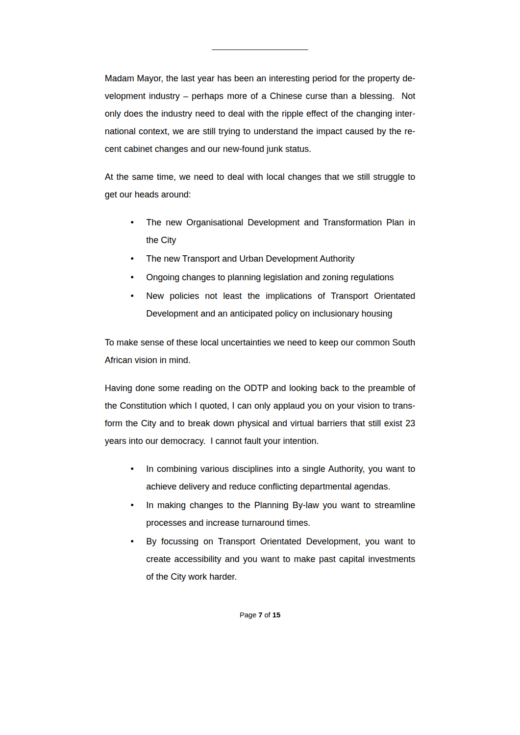Madam Mayor, the last year has been an interesting period for the property development industry – perhaps more of a Chinese curse than a blessing. Not only does the industry need to deal with the ripple effect of the changing international context, we are still trying to understand the impact caused by the recent cabinet changes and our new-found junk status.
At the same time, we need to deal with local changes that we still struggle to get our heads around:
The new Organisational Development and Transformation Plan in the City
The new Transport and Urban Development Authority
Ongoing changes to planning legislation and zoning regulations
New policies not least the implications of Transport Orientated Development and an anticipated policy on inclusionary housing
To make sense of these local uncertainties we need to keep our common South African vision in mind.
Having done some reading on the ODTP and looking back to the preamble of the Constitution which I quoted, I can only applaud you on your vision to transform the City and to break down physical and virtual barriers that still exist 23 years into our democracy. I cannot fault your intention.
In combining various disciplines into a single Authority, you want to achieve delivery and reduce conflicting departmental agendas.
In making changes to the Planning By-law you want to streamline processes and increase turnaround times.
By focussing on Transport Orientated Development, you want to create accessibility and you want to make past capital investments of the City work harder.
Page 7 of 15